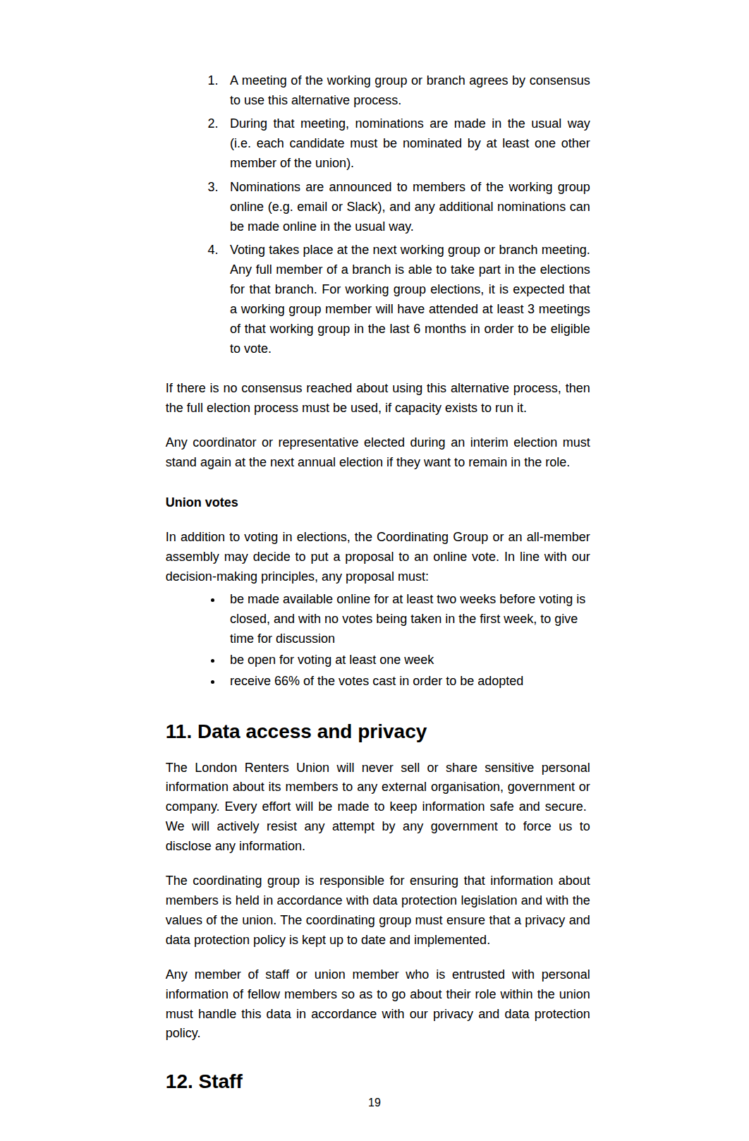A meeting of the working group or branch agrees by consensus to use this alternative process.
During that meeting, nominations are made in the usual way (i.e. each candidate must be nominated by at least one other member of the union).
Nominations are announced to members of the working group online (e.g. email or Slack), and any additional nominations can be made online in the usual way.
Voting takes place at the next working group or branch meeting. Any full member of a branch is able to take part in the elections for that branch. For working group elections, it is expected that a working group member will have attended at least 3 meetings of that working group in the last 6 months in order to be eligible to vote.
If there is no consensus reached about using this alternative process, then the full election process must be used, if capacity exists to run it.
Any coordinator or representative elected during an interim election must stand again at the next annual election if they want to remain in the role.
Union votes
In addition to voting in elections, the Coordinating Group or an all-member assembly may decide to put a proposal to an online vote. In line with our decision-making principles, any proposal must:
be made available online for at least two weeks before voting is closed, and with no votes being taken in the first week, to give time for discussion
be open for voting at least one week
receive 66% of the votes cast in order to be adopted
11. Data access and privacy
The London Renters Union will never sell or share sensitive personal information about its members to any external organisation, government or company. Every effort will be made to keep information safe and secure. We will actively resist any attempt by any government to force us to disclose any information.
The coordinating group is responsible for ensuring that information about members is held in accordance with data protection legislation and with the values of the union. The coordinating group must ensure that a privacy and data protection policy is kept up to date and implemented.
Any member of staff or union member who is entrusted with personal information of fellow members so as to go about their role within the union must handle this data in accordance with our privacy and data protection policy.
12. Staff
19